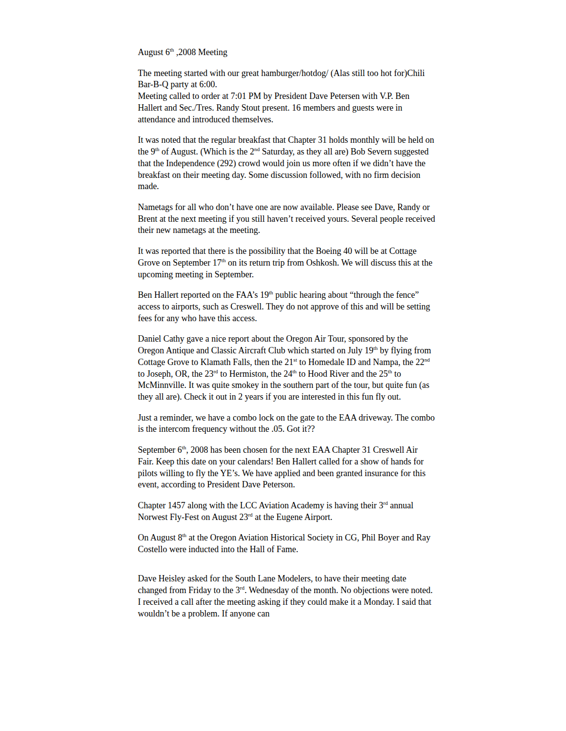August 6th ,2008 Meeting
The meeting started with our great hamburger/hotdog/ (Alas still too hot for)Chili Bar-B-Q party at 6:00.
Meeting called to order at 7:01 PM by President Dave Petersen with V.P. Ben Hallert and Sec./Tres. Randy Stout present. 16 members and guests were in attendance and introduced themselves.
It was noted that the regular breakfast that Chapter 31 holds monthly will be held on the 9th of August. (Which is the 2nd Saturday, as they all are) Bob Severn suggested that the Independence (292) crowd would join us more often if we didn’t have the breakfast on their meeting day. Some discussion followed, with no firm decision made.
Nametags for all who don’t have one are now available. Please see Dave, Randy or Brent at the next meeting if you still haven’t received yours. Several people received their new nametags at the meeting.
It was reported that there is the possibility that the Boeing 40 will be at Cottage Grove on September 17th on its return trip from Oshkosh. We will discuss this at the upcoming meeting in September.
Ben Hallert reported on the FAA’s 19th public hearing about “through the fence” access to airports, such as Creswell. They do not approve of this and will be setting fees for any who have this access.
Daniel Cathy gave a nice report about the Oregon Air Tour, sponsored by the Oregon Antique and Classic Aircraft Club which started on July 19th by flying from Cottage Grove to Klamath Falls, then the 21st to Homedale ID and Nampa, the 22nd to Joseph, OR, the 23rd to Hermiston, the 24th to Hood River and the 25th to McMinnville. It was quite smokey in the southern part of the tour, but quite fun (as they all are). Check it out in 2 years if you are interested in this fun fly out.
Just a reminder, we have a combo lock on the gate to the EAA driveway. The combo is the intercom frequency without the .05. Got it??
September 6th, 2008 has been chosen for the next EAA Chapter 31 Creswell Air Fair. Keep this date on your calendars! Ben Hallert called for a show of hands for pilots willing to fly the YE’s. We have applied and been granted insurance for this event, according to President Dave Peterson.
Chapter 1457 along with the LCC Aviation Academy is having their 3rd annual Norwest Fly-Fest on August 23rd at the Eugene Airport.
On August 8th at the Oregon Aviation Historical Society in CG, Phil Boyer and Ray Costello were inducted into the Hall of Fame.
Dave Heisley asked for the South Lane Modelers, to have their meeting date changed from Friday to the 3rd. Wednesday of the month. No objections were noted. I received a call after the meeting asking if they could make it a Monday. I said that wouldn’t be a problem. If anyone can